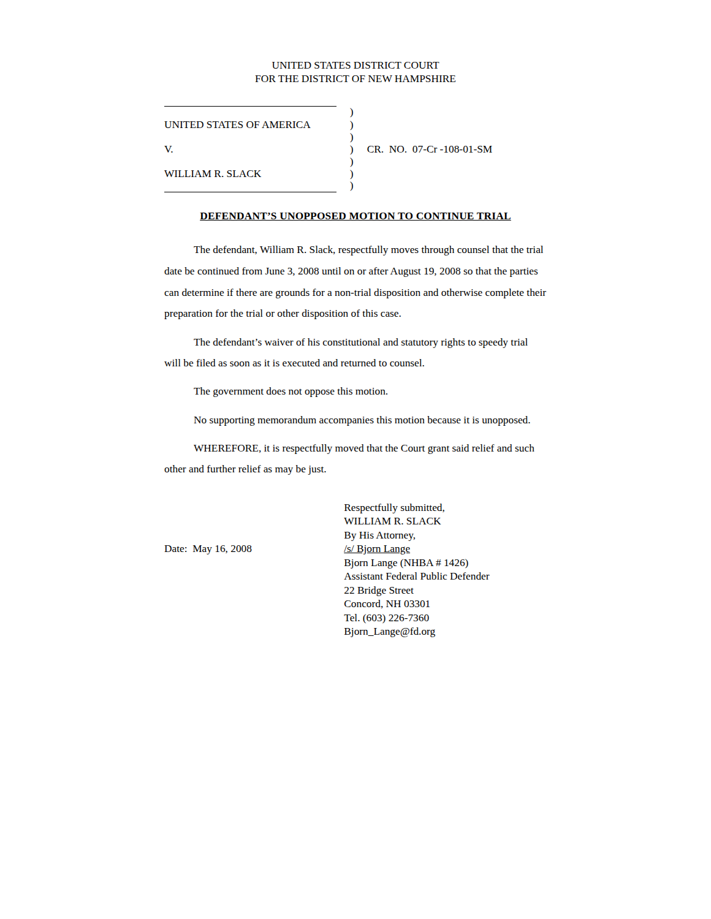UNITED STATES DISTRICT COURT
FOR THE DISTRICT OF NEW HAMPSHIRE
| | ) | |
| UNITED STATES OF AMERICA | ) | |
| | ) | |
| V. | ) | CR. NO. 07-Cr -108-01-SM |
| | ) | |
| WILLIAM R. SLACK | ) | |
| | ) | |
DEFENDANT’S UNOPPOSED MOTION TO CONTINUE TRIAL
The defendant, William R. Slack, respectfully moves through counsel that the trial date be continued from June 3, 2008 until on or after August 19, 2008 so that the parties can determine if there are grounds for a non-trial disposition and otherwise complete their preparation for the trial or other disposition of this case.
The defendant’s waiver of his constitutional and statutory rights to speedy trial will be filed as soon as it is executed and returned to counsel.
The government does not oppose this motion.
No supporting memorandum accompanies this motion because it is unopposed.
WHEREFORE, it is respectfully moved that the Court grant said relief and such other and further relief as may be just.
| | Respectfully submitted, WILLIAM R. SLACK By His Attorney, |
| Date: May 16, 2008 | /s/ Bjorn Lange Bjorn Lange (NHBA # 1426) Assistant Federal Public Defender 22 Bridge Street Concord, NH 03301 Tel. (603) 226-7360 Bjorn_Lange@fd.org |